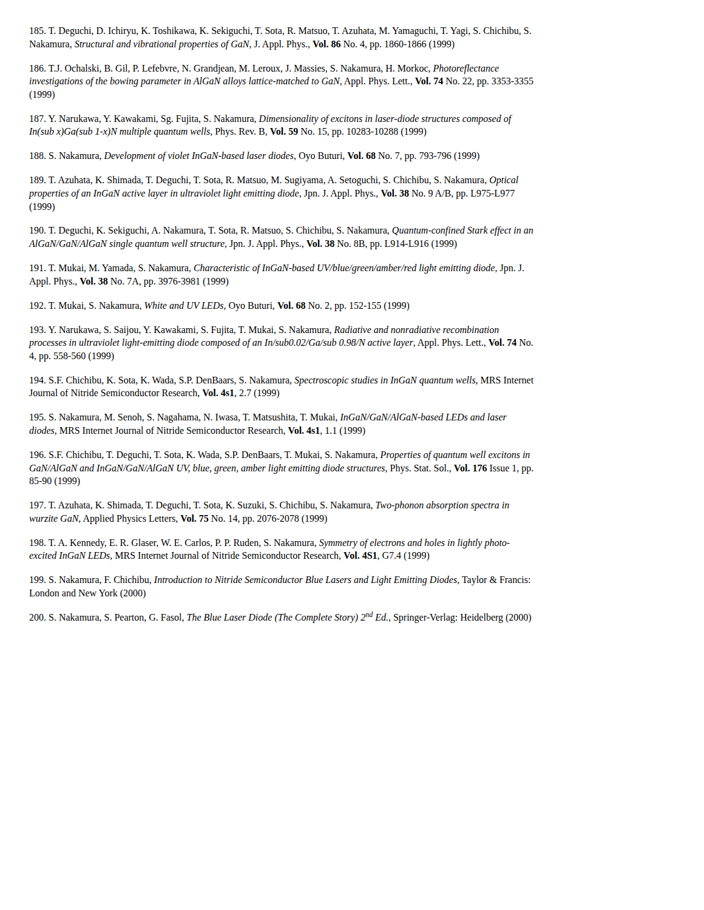185. T. Deguchi, D. Ichiryu, K. Toshikawa, K. Sekiguchi, T. Sota, R. Matsuo, T. Azuhata, M. Yamaguchi, T. Yagi, S. Chichibu, S. Nakamura, Structural and vibrational properties of GaN, J. Appl. Phys., Vol. 86 No. 4, pp. 1860-1866 (1999)
186. T.J. Ochalski, B. Gil, P. Lefebvre, N. Grandjean, M. Leroux, J. Massies, S. Nakamura, H. Morkoc, Photoreflectance investigations of the bowing parameter in AlGaN alloys lattice-matched to GaN, Appl. Phys. Lett., Vol. 74 No. 22, pp. 3353-3355 (1999)
187. Y. Narukawa, Y. Kawakami, Sg. Fujita, S. Nakamura, Dimensionality of excitons in laser-diode structures composed of In(sub x)Ga(sub 1-x)N multiple quantum wells, Phys. Rev. B, Vol. 59 No. 15, pp. 10283-10288 (1999)
188. S. Nakamura, Development of violet InGaN-based laser diodes, Oyo Buturi, Vol. 68 No. 7, pp. 793-796 (1999)
189. T. Azuhata, K. Shimada, T. Deguchi, T. Sota, R. Matsuo, M. Sugiyama, A. Setoguchi, S. Chichibu, S. Nakamura, Optical properties of an InGaN active layer in ultraviolet light emitting diode, Jpn. J. Appl. Phys., Vol. 38 No. 9 A/B, pp. L975-L977 (1999)
190. T. Deguchi, K. Sekiguchi, A. Nakamura, T. Sota, R. Matsuo, S. Chichibu, S. Nakamura, Quantum-confined Stark effect in an AlGaN/GaN/AlGaN single quantum well structure, Jpn. J. Appl. Phys., Vol. 38 No. 8B, pp. L914-L916 (1999)
191. T. Mukai, M. Yamada, S. Nakamura, Characteristic of InGaN-based UV/blue/green/amber/red light emitting diode, Jpn. J. Appl. Phys., Vol. 38 No. 7A, pp. 3976-3981 (1999)
192. T. Mukai, S. Nakamura, White and UV LEDs, Oyo Buturi, Vol. 68 No. 2, pp. 152-155 (1999)
193. Y. Narukawa, S. Saijou, Y. Kawakami, S. Fujita, T. Mukai, S. Nakamura, Radiative and nonradiative recombination processes in ultraviolet light-emitting diode composed of an In/sub0.02/Ga/sub 0.98/N active layer, Appl. Phys. Lett., Vol. 74 No. 4, pp. 558-560 (1999)
194. S.F. Chichibu, K. Sota, K. Wada, S.P. DenBaars, S. Nakamura, Spectroscopic studies in InGaN quantum wells, MRS Internet Journal of Nitride Semiconductor Research, Vol. 4s1, 2.7 (1999)
195. S. Nakamura, M. Senoh, S. Nagahama, N. Iwasa, T. Matsushita, T. Mukai, InGaN/GaN/AlGaN-based LEDs and laser diodes, MRS Internet Journal of Nitride Semiconductor Research, Vol. 4s1, 1.1 (1999)
196. S.F. Chichibu, T. Deguchi, T. Sota, K. Wada, S.P. DenBaars, T. Mukai, S. Nakamura, Properties of quantum well excitons in GaN/AlGaN and InGaN/GaN/AlGaN UV, blue, green, amber light emitting diode structures, Phys. Stat. Sol., Vol. 176 Issue 1, pp. 85-90 (1999)
197. T. Azuhata, K. Shimada, T. Deguchi, T. Sota, K. Suzuki, S. Chichibu, S. Nakamura, Two-phonon absorption spectra in wurzite GaN, Applied Physics Letters, Vol. 75 No. 14, pp. 2076-2078 (1999)
198. T. A. Kennedy, E. R. Glaser, W. E. Carlos, P. P. Ruden, S. Nakamura, Symmetry of electrons and holes in lightly photo-excited InGaN LEDs, MRS Internet Journal of Nitride Semiconductor Research, Vol. 4S1, G7.4 (1999)
199. S. Nakamura, F. Chichibu, Introduction to Nitride Semiconductor Blue Lasers and Light Emitting Diodes, Taylor & Francis: London and New York (2000)
200. S. Nakamura, S. Pearton, G. Fasol, The Blue Laser Diode (The Complete Story) 2nd Ed., Springer-Verlag: Heidelberg (2000)